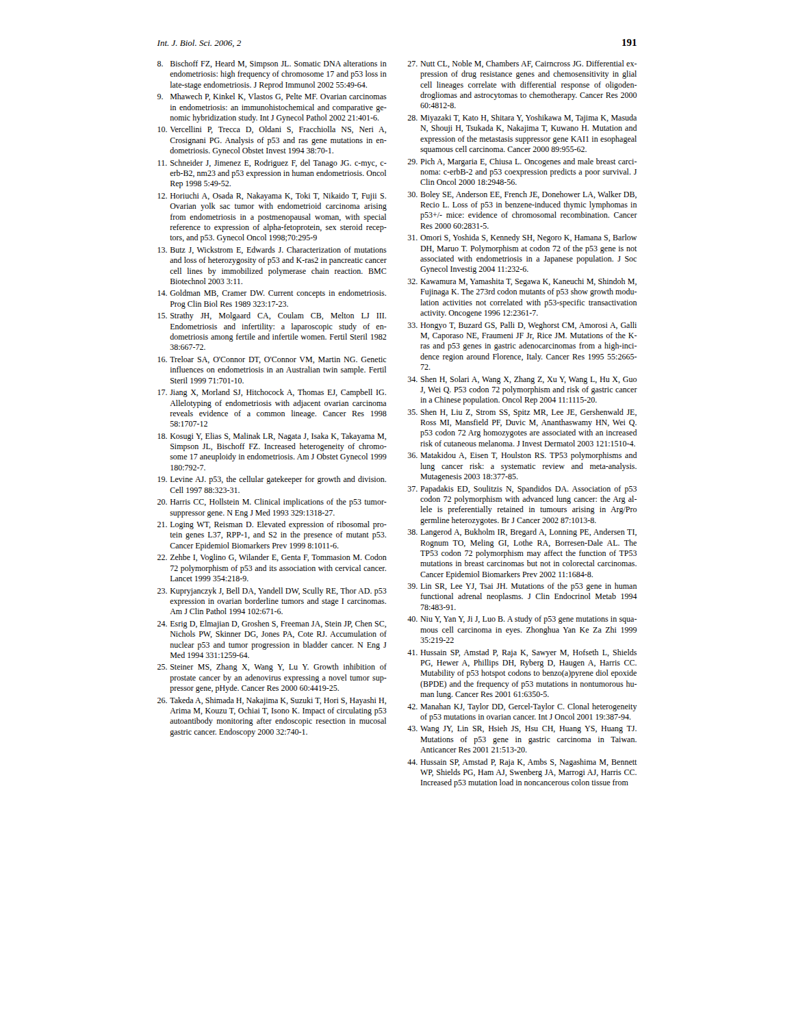Int. J. Biol. Sci. 2006, 2 191
Bischoff FZ, Heard M, Simpson JL. Somatic DNA alterations in endometriosis: high frequency of chromosome 17 and p53 loss in late-stage endometriosis. J Reprod Immunol 2002 55:49-64.
Mhawech P, Kinkel K, Vlastos G, Pelte MF. Ovarian carcinomas in endometriosis: an immunohistochemical and comparative genomic hybridization study. Int J Gynecol Pathol 2002 21:401-6.
Vercellini P, Trecca D, Oldani S, Fracchiolla NS, Neri A, Crosignani PG. Analysis of p53 and ras gene mutations in endometriosis. Gynecol Obstet Invest 1994 38:70-1.
Schneider J, Jimenez E, Rodriguez F, del Tanago JG. c-myc, c-erb-B2, nm23 and p53 expression in human endometriosis. Oncol Rep 1998 5:49-52.
Horiuchi A, Osada R, Nakayama K, Toki T, Nikaido T, Fujii S. Ovarian yolk sac tumor with endometrioid carcinoma arising from endometriosis in a postmenopausal woman, with special reference to expression of alpha-fetoprotein, sex steroid receptors, and p53. Gynecol Oncol 1998;70:295-9
Butz J, Wickstrom E, Edwards J. Characterization of mutations and loss of heterozygosity of p53 and K-ras2 in pancreatic cancer cell lines by immobilized polymerase chain reaction. BMC Biotechnol 2003 3:11.
Goldman MB, Cramer DW. Current concepts in endometriosis. Prog Clin Biol Res 1989 323:17-23.
Strathy JH, Molgaard CA, Coulam CB, Melton LJ III. Endometriosis and infertility: a laparoscopic study of endometriosis among fertile and infertile women. Fertil Steril 1982 38:667-72.
Treloar SA, O'Connor DT, O'Connor VM, Martin NG. Genetic influences on endometriosis in an Australian twin sample. Fertil Steril 1999 71:701-10.
Jiang X, Morland SJ, Hitchocock A, Thomas EJ, Campbell IG. Allelotyping of endometriosis with adjacent ovarian carcinoma reveals evidence of a common lineage. Cancer Res 1998 58:1707-12
Kosugi Y, Elias S, Malinak LR, Nagata J, Isaka K, Takayama M, Simpson JL, Bischoff FZ. Increased heterogeneity of chromosome 17 aneuploidy in endometriosis. Am J Obstet Gynecol 1999 180:792-7.
Levine AJ. p53, the cellular gatekeeper for growth and division. Cell 1997 88:323-31.
Harris CC, Hollstein M. Clinical implications of the p53 tumor-suppressor gene. N Eng J Med 1993 329:1318-27.
Loging WT, Reisman D. Elevated expression of ribosomal protein genes L37, RPP-1, and S2 in the presence of mutant p53. Cancer Epidemiol Biomarkers Prev 1999 8:1011-6.
Zehbe I, Voglino G, Wilander E, Genta F, Tommasion M. Codon 72 polymorphism of p53 and its association with cervical cancer. Lancet 1999 354:218-9.
Kupryjanczyk J, Bell DA, Yandell DW, Scully RE, Thor AD. p53 expression in ovarian borderline tumors and stage I carcinomas. Am J Clin Pathol 1994 102:671-6.
Esrig D, Elmajian D, Groshen S, Freeman JA, Stein JP, Chen SC, Nichols PW, Skinner DG, Jones PA, Cote RJ. Accumulation of nuclear p53 and tumor progression in bladder cancer. N Eng J Med 1994 331:1259-64.
Steiner MS, Zhang X, Wang Y, Lu Y. Growth inhibition of prostate cancer by an adenovirus expressing a novel tumor suppressor gene, pHyde. Cancer Res 2000 60:4419-25.
Takeda A, Shimada H, Nakajima K, Suzuki T, Hori S, Hayashi H, Arima M, Kouzu T, Ochiai T, Isono K. Impact of circulating p53 autoantibody monitoring after endoscopic resection in mucosal gastric cancer. Endoscopy 2000 32:740-1.
Nutt CL, Noble M, Chambers AF, Cairncross JG. Differential expression of drug resistance genes and chemosensitivity in glial cell lineages correlate with differential response of oligodendrogliomas and astrocytomas to chemotherapy. Cancer Res 2000 60:4812-8.
Miyazaki T, Kato H, Shitara Y, Yoshikawa M, Tajima K, Masuda N, Shouji H, Tsukada K, Nakajima T, Kuwano H. Mutation and expression of the metastasis suppressor gene KAI1 in esophageal squamous cell carcinoma. Cancer 2000 89:955-62.
Pich A, Margaria E, Chiusa L. Oncogenes and male breast carcinoma: c-erbB-2 and p53 coexpression predicts a poor survival. J Clin Oncol 2000 18:2948-56.
Boley SE, Anderson EE, French JE, Donehower LA, Walker DB, Recio L. Loss of p53 in benzene-induced thymic lymphomas in p53+/- mice: evidence of chromosomal recombination. Cancer Res 2000 60:2831-5.
Omori S, Yoshida S, Kennedy SH, Negoro K, Hamana S, Barlow DH, Maruo T. Polymorphism at codon 72 of the p53 gene is not associated with endometriosis in a Japanese population. J Soc Gynecol Investig 2004 11:232-6.
Kawamura M, Yamashita T, Segawa K, Kaneuchi M, Shindoh M, Fujinaga K. The 273rd codon mutants of p53 show growth modulation activities not correlated with p53-specific transactivation activity. Oncogene 1996 12:2361-7.
Hongyo T, Buzard GS, Palli D, Weghorst CM, Amorosi A, Galli M, Caporaso NE, Fraumeni JF Jr, Rice JM. Mutations of the K-ras and p53 genes in gastric adenocarcinomas from a high-incidence region around Florence, Italy. Cancer Res 1995 55:2665-72.
Shen H, Solari A, Wang X, Zhang Z, Xu Y, Wang L, Hu X, Guo J, Wei Q. P53 codon 72 polymorphism and risk of gastric cancer in a Chinese population. Oncol Rep 2004 11:1115-20.
Shen H, Liu Z, Strom SS, Spitz MR, Lee JE, Gershenwald JE, Ross MI, Mansfield PF, Duvic M, Ananthaswamy HN, Wei Q. p53 codon 72 Arg homozygotes are associated with an increased risk of cutaneous melanoma. J Invest Dermatol 2003 121:1510-4.
Matakidou A, Eisen T, Houlston RS. TP53 polymorphisms and lung cancer risk: a systematic review and meta-analysis. Mutagenesis 2003 18:377-85.
Papadakis ED, Soulitzis N, Spandidos DA. Association of p53 codon 72 polymorphism with advanced lung cancer: the Arg allele is preferentially retained in tumours arising in Arg/Pro germline heterozygotes. Br J Cancer 2002 87:1013-8.
Langerod A, Bukholm IR, Bregard A, Lonning PE, Andersen TI, Rognum TO, Meling GI, Lothe RA, Borresen-Dale AL. The TP53 codon 72 polymorphism may affect the function of TP53 mutations in breast carcinomas but not in colorectal carcinomas. Cancer Epidemiol Biomarkers Prev 2002 11:1684-8.
Lin SR, Lee YJ, Tsai JH. Mutations of the p53 gene in human functional adrenal neoplasms. J Clin Endocrinol Metab 1994 78:483-91.
Niu Y, Yan Y, Ji J, Luo B. A study of p53 gene mutations in squamous cell carcinoma in eyes. Zhonghua Yan Ke Za Zhi 1999 35:219-22
Hussain SP, Amstad P, Raja K, Sawyer M, Hofseth L, Shields PG, Hewer A, Phillips DH, Ryberg D, Haugen A, Harris CC. Mutability of p53 hotspot codons to benzo(a)pyrene diol epoxide (BPDE) and the frequency of p53 mutations in nontumorous human lung. Cancer Res 2001 61:6350-5.
Manahan KJ, Taylor DD, Gercel-Taylor C. Clonal heterogeneity of p53 mutations in ovarian cancer. Int J Oncol 2001 19:387-94.
Wang JY, Lin SR, Hsieh JS, Hsu CH, Huang YS, Huang TJ. Mutations of p53 gene in gastric carcinoma in Taiwan. Anticancer Res 2001 21:513-20.
Hussain SP, Amstad P, Raja K, Ambs S, Nagashima M, Bennett WP, Shields PG, Ham AJ, Swenberg JA, Marrogi AJ, Harris CC. Increased p53 mutation load in noncancerous colon tissue from